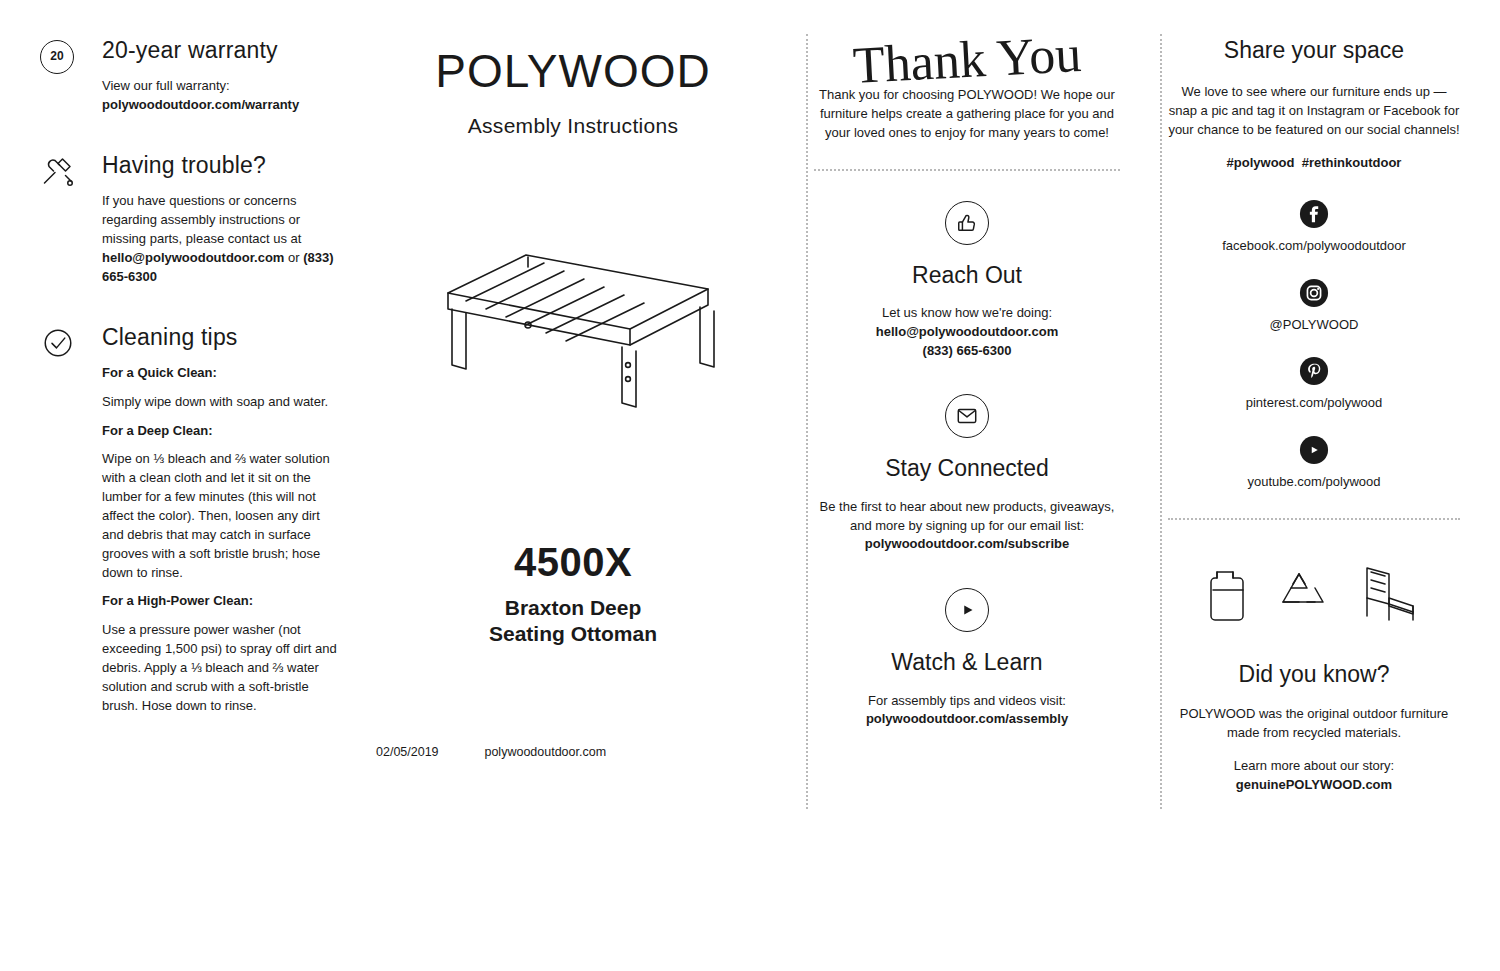20
20-year warranty
View our full warranty:
polywoodoutdoor.com/warranty
Having trouble?
If you have questions or concerns regarding assembly instructions or missing parts, please contact us at hello@polywoodoutdoor.com or (833) 665-6300
Cleaning tips
For a Quick Clean:
Simply wipe down with soap and water.
For a Deep Clean:
Wipe on ⅓ bleach and ⅔ water solution with a clean cloth and let it sit on the lumber for a few minutes (this will not affect the color). Then, loosen any dirt and debris that may catch in surface grooves with a soft bristle brush; hose down to rinse.
For a High-Power Clean:
Use a pressure power washer (not exceeding 1,500 psi) to spray off dirt and debris. Apply a ⅓ bleach and ⅔ water solution and scrub with a soft-bristle brush. Hose down to rinse.
POLYWOOD
Assembly Instructions
4500X
Braxton Deep
Seating Ottoman
02/05/2019 polywoodoutdoor.com
Thank You
Thank you for choosing POLYWOOD! We hope our furniture helps create a gathering place for you and your loved ones to enjoy for many years to come!
Reach Out
Let us know how we're doing:
hello@polywoodoutdoor.com
(833) 665-6300
Stay Connected
Be the first to hear about new products, giveaways, and more by signing up for our email list: polywoodoutdoor.com/subscribe
Watch & Learn
For assembly tips and videos visit:
polywoodoutdoor.com/assembly
Share your space
We love to see where our furniture ends up — snap a pic and tag it on Instagram or Facebook for your chance to be featured on our social channels!
#polywood #rethinkoutdoor
facebook.com/polywoodoutdoor
@POLYWOOD
pinterest.com/polywood
youtube.com/polywood
Did you know?
POLYWOOD was the original outdoor furniture made from recycled materials.
Learn more about our story:
genuinePOLYWOOD.com